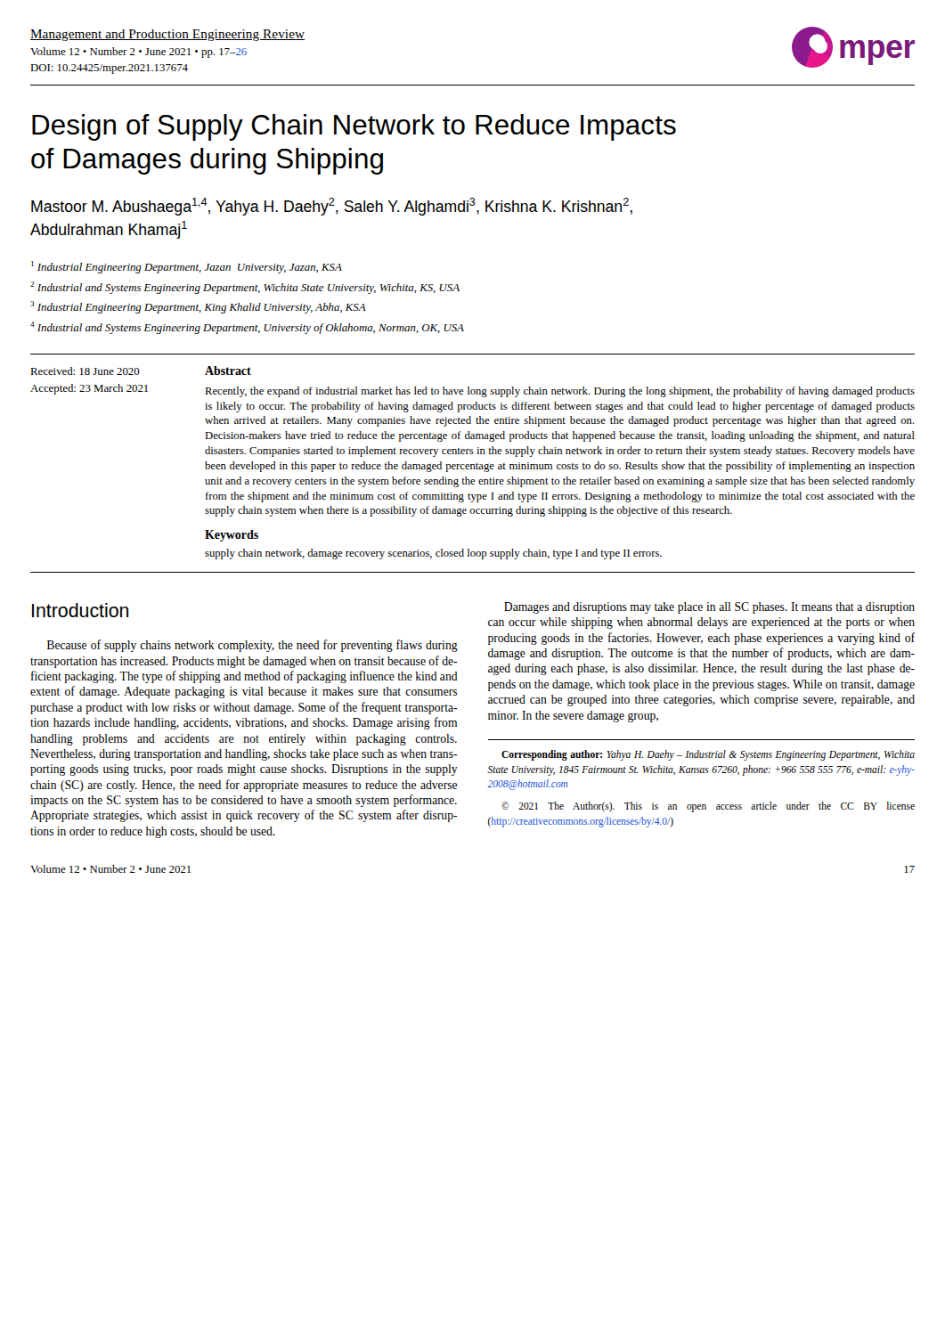Management and Production Engineering Review
Volume 12 • Number 2 • June 2021 • pp. 17–26
DOI: 10.24425/mper.2021.137674
mper
Design of Supply Chain Network to Reduce Impacts
of Damages during Shipping
Mastoor M. Abushaega1,4, Yahya H. Daehy2, Saleh Y. Alghamdi3, Krishna K. Krishnan2,
Abdulrahman Khamaj1
1 Industrial Engineering Department, Jazan University, Jazan, KSA
2 Industrial and Systems Engineering Department, Wichita State University, Wichita, KS, USA
3 Industrial Engineering Department, King Khalid University, Abha, KSA
4 Industrial and Systems Engineering Department, University of Oklahoma, Norman, OK, USA
Received: 18 June 2020
Accepted: 23 March 2021
Abstract
Recently, the expand of industrial market has led to have long supply chain network. During the long shipment, the probability of having damaged products is likely to occur. The probability of having damaged products is different between stages and that could lead to higher percentage of damaged products when arrived at retailers. Many companies have rejected the entire shipment because the damaged product percentage was higher than that agreed on. Decision-makers have tried to reduce the percentage of damaged products that happened because the transit, loading unloading the shipment, and natural disasters. Companies started to implement recovery centers in the supply chain network in order to return their system steady statues. Recovery models have been developed in this paper to reduce the damaged percentage at minimum costs to do so. Results show that the possibility of implementing an inspection unit and a recovery centers in the system before sending the entire shipment to the retailer based on examining a sample size that has been selected randomly from the shipment and the minimum cost of committing type I and type II errors. Designing a methodology to minimize the total cost associated with the supply chain system when there is a possibility of damage occurring during shipping is the objective of this research.
Keywords
supply chain network, damage recovery scenarios, closed loop supply chain, type I and type II errors.
Introduction
Because of supply chains network complexity, the need for preventing flaws during transportation has increased. Products might be damaged when on transit because of deficient packaging. The type of shipping and method of packaging influence the kind and extent of damage. Adequate packaging is vital because it makes sure that consumers purchase a product with low risks or without damage. Some of the frequent transportation hazards include handling, accidents, vibrations, and shocks. Damage arising from handling problems and accidents are not entirely within packaging controls. Nevertheless, during transportation and handling, shocks take place such as when transporting goods using trucks, poor roads might cause shocks. Disruptions in the supply chain (SC) are costly. Hence, the need for appropriate measures to reduce the adverse impacts on the SC system has to be considered to have a smooth system performance. Appropriate strategies, which assist in quick recovery of the SC system after disruptions in order to reduce high costs, should be used.
Damages and disruptions may take place in all SC phases. It means that a disruption can occur while shipping when abnormal delays are experienced at the ports or when producing goods in the factories. However, each phase experiences a varying kind of damage and disruption. The outcome is that the number of products, which are damaged during each phase, is also dissimilar. Hence, the result during the last phase depends on the damage, which took place in the previous stages. While on transit, damage accrued can be grouped into three categories, which comprise severe, repairable, and minor. In the severe damage group,
Corresponding author: Yahya H. Daehy – Industrial & Systems Engineering Department, Wichita State University, 1845 Fairmount St. Wichita, Kansas 67260, phone: +966 558 555 776, e-mail: e-yhy-2008@hotmail.com
© 2021 The Author(s). This is an open access article under the CC BY license (http://creativecommons.org/licenses/by/4.0/)
Volume 12 • Number 2 • June 2021 17